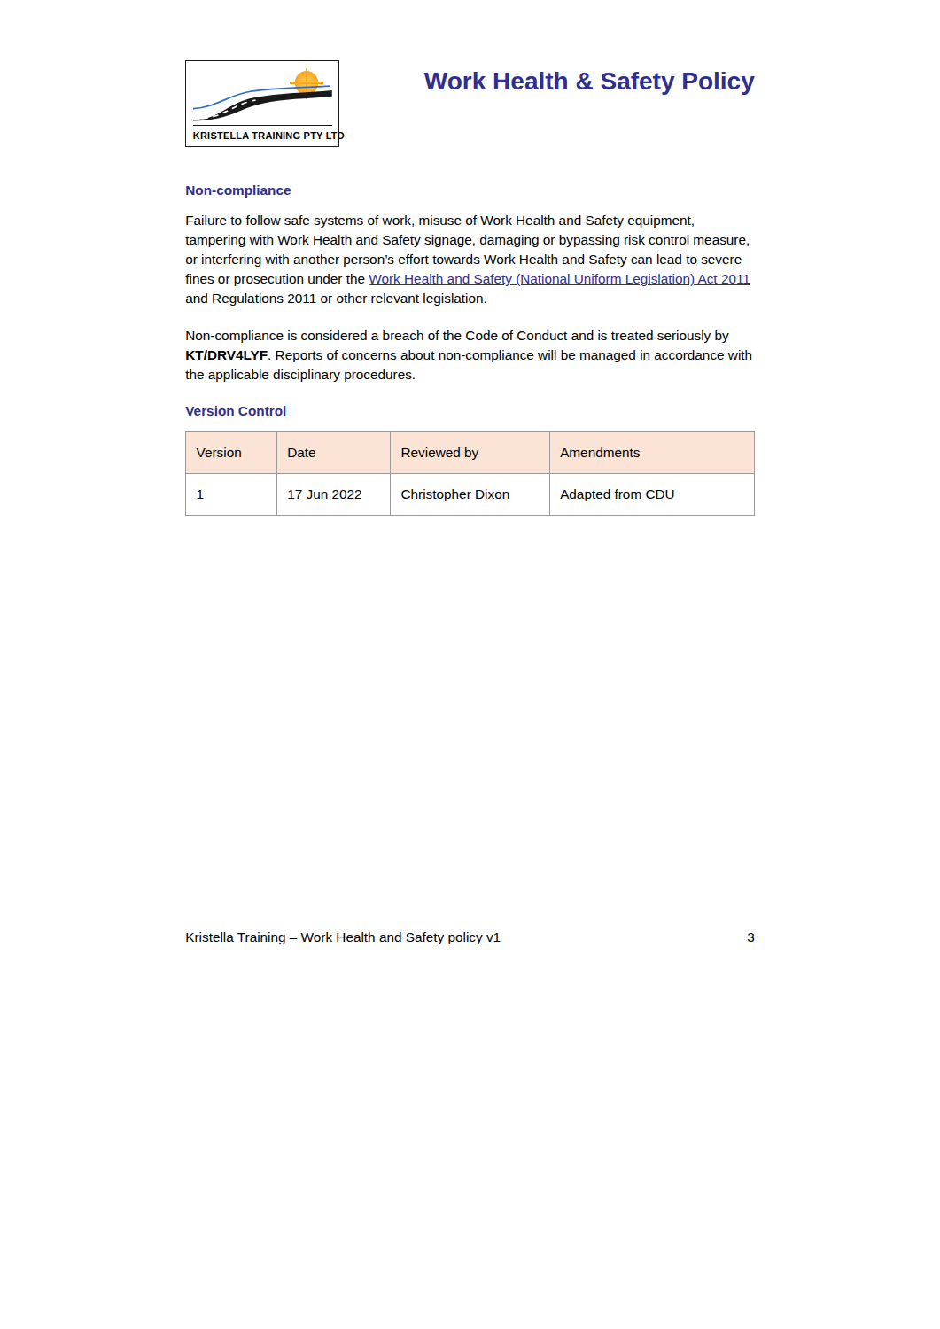KRISTELLA TRAINING PTY LTD
Work Health & Safety Policy
Non-compliance
Failure to follow safe systems of work, misuse of Work Health and Safety equipment, tampering with Work Health and Safety signage, damaging or bypassing risk control measure, or interfering with another person’s effort towards Work Health and Safety can lead to severe fines or prosecution under the Work Health and Safety (National Uniform Legislation) Act 2011 and Regulations 2011 or other relevant legislation.
Non-compliance is considered a breach of the Code of Conduct and is treated seriously by KT/DRV4LYF. Reports of concerns about non-compliance will be managed in accordance with the applicable disciplinary procedures.
Version Control
| Version | Date | Reviewed by | Amendments |
| --- | --- | --- | --- |
| 1 | 17 Jun 2022 | Christopher Dixon | Adapted from CDU |
Kristella Training – Work Health and Safety policy v1
3